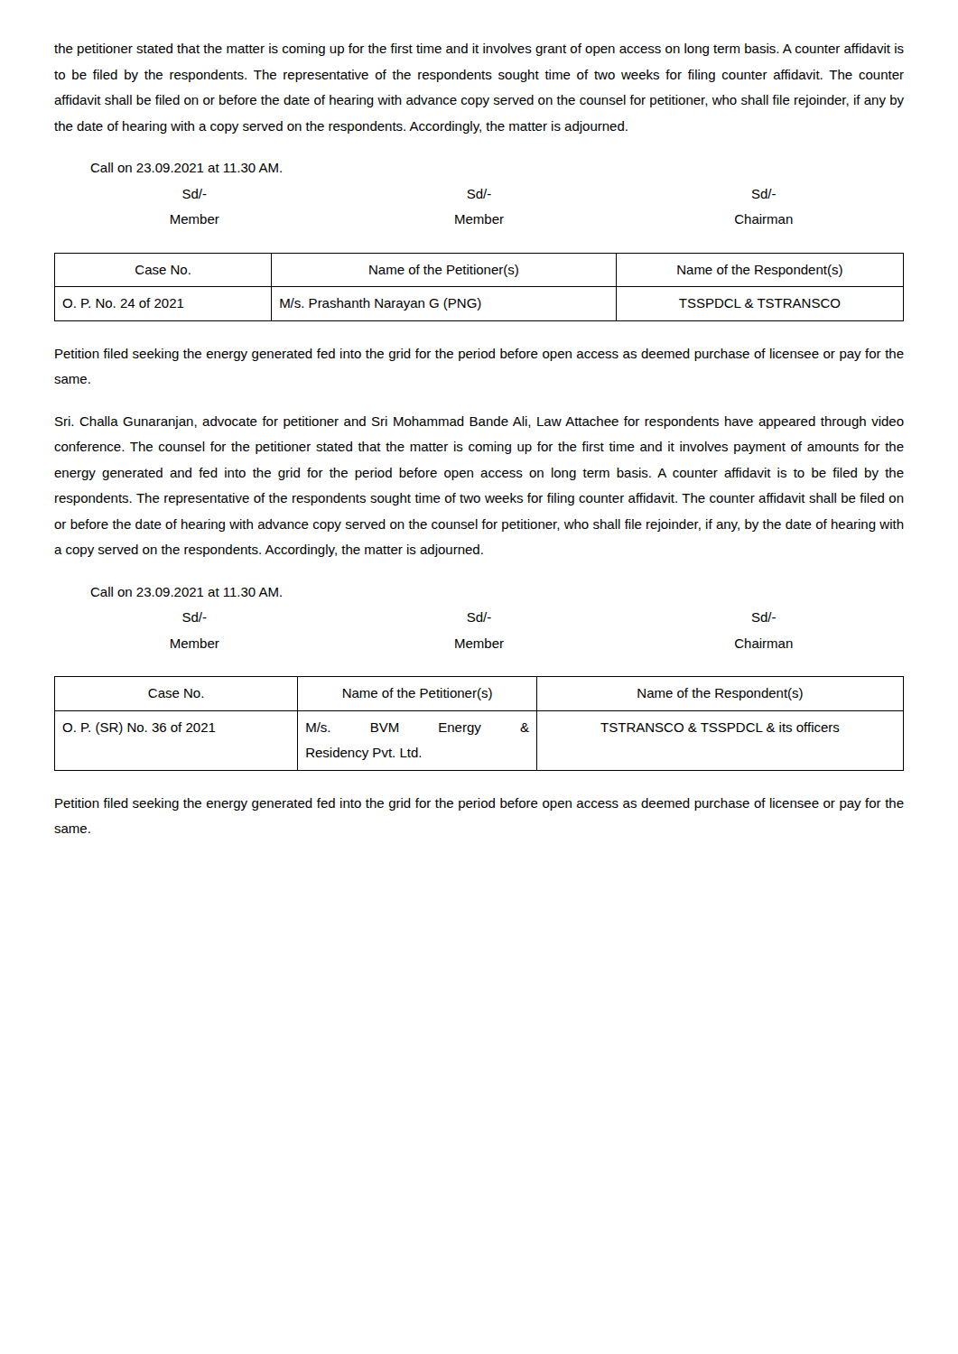the petitioner stated that the matter is coming up for the first time and it involves grant of open access on long term basis. A counter affidavit is to be filed by the respondents. The representative of the respondents sought time of two weeks for filing counter affidavit. The counter affidavit shall be filed on or before the date of hearing with advance copy served on the counsel for petitioner, who shall file rejoinder, if any by the date of hearing with a copy served on the respondents. Accordingly, the matter is adjourned.
Call on 23.09.2021 at 11.30 AM.
| Sd/- Member | Sd/- Member | Sd/- Chairman |
| Case No. | Name of the Petitioner(s) | Name of the Respondent(s) |
| --- | --- | --- |
| O. P. No. 24 of 2021 | M/s. Prashanth Narayan G (PNG) | TSSPDCL & TSTRANSCO |
Petition filed seeking the energy generated fed into the grid for the period before open access as deemed purchase of licensee or pay for the same.
Sri. Challa Gunaranjan, advocate for petitioner and Sri Mohammad Bande Ali, Law Attachee for respondents have appeared through video conference. The counsel for the petitioner stated that the matter is coming up for the first time and it involves payment of amounts for the energy generated and fed into the grid for the period before open access on long term basis. A counter affidavit is to be filed by the respondents. The representative of the respondents sought time of two weeks for filing counter affidavit. The counter affidavit shall be filed on or before the date of hearing with advance copy served on the counsel for petitioner, who shall file rejoinder, if any, by the date of hearing with a copy served on the respondents. Accordingly, the matter is adjourned.
Call on 23.09.2021 at 11.30 AM.
| Sd/- Member | Sd/- Member | Sd/- Chairman |
| Case No. | Name of the Petitioner(s) | Name of the Respondent(s) |
| --- | --- | --- |
| O. P. (SR) No. 36 of 2021 | M/s. BVM Energy & Residency Pvt. Ltd. | TSTRANSCO & TSSPDCL & its officers |
Petition filed seeking the energy generated fed into the grid for the period before open access as deemed purchase of licensee or pay for the same.